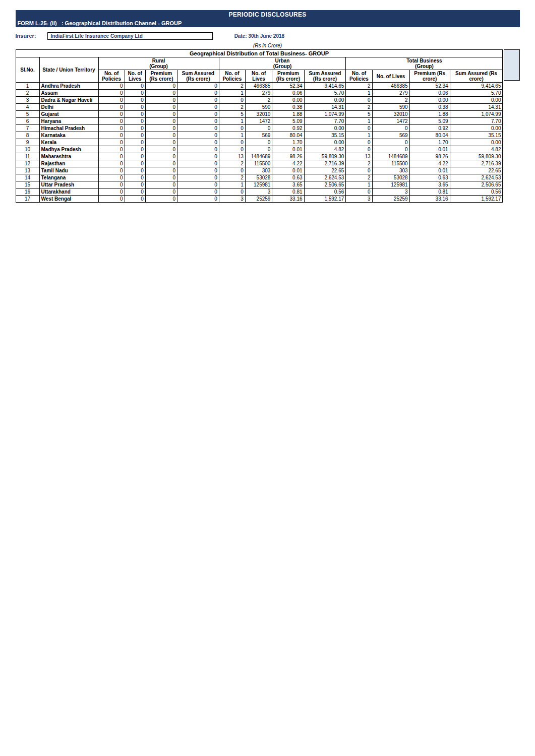PERIODIC DISCLOSURES
FORM L-25- (ii) : Geographical Distribution Channel - GROUP
Insurer: IndiaFirst Life Insurance Company Ltd Date: 30th June 2018
(Rs in Crore)
| Geographical Distribution of Total Business- GROUP |
| Sl.No. | State / Union Territory | Rural (Group) | Urban (Group) | Total Business (Group) |
| No. of Policies | No. of Lives | Premium (Rs crore) | Sum Assured (Rs crore) | No. of Policies | No. of Lives | Premium (Rs crore) | Sum Assured (Rs crore) | No. of Policies | No. of Lives | Premium (Rs crore) | Sum Assured (Rs crore) |
| 1 | Andhra Pradesh | 0 | 0 | 0 | 0 | 2 | 466385 | 52.34 | 9,414.65 | 2 | 466385 | 52.34 | 9,414.65 |
| 2 | Assam | 0 | 0 | 0 | 0 | 1 | 279 | 0.06 | 5.70 | 1 | 279 | 0.06 | 5.70 |
| 3 | Dadra & Nagar Haveli | 0 | 0 | 0 | 0 | 0 | 2 | 0.00 | 0.00 | 0 | 2 | 0.00 | 0.00 |
| 4 | Delhi | 0 | 0 | 0 | 0 | 2 | 590 | 0.38 | 14.31 | 2 | 590 | 0.38 | 14.31 |
| 5 | Gujarat | 0 | 0 | 0 | 0 | 5 | 32010 | 1.88 | 1,074.99 | 5 | 32010 | 1.88 | 1,074.99 |
| 6 | Haryana | 0 | 0 | 0 | 0 | 1 | 1472 | 5.09 | 7.70 | 1 | 1472 | 5.09 | 7.70 |
| 7 | Himachal Pradesh | 0 | 0 | 0 | 0 | 0 | 0 | 0.92 | 0.00 | 0 | 0 | 0.92 | 0.00 |
| 8 | Karnataka | 0 | 0 | 0 | 0 | 1 | 569 | 80.04 | 35.15 | 1 | 569 | 80.04 | 35.15 |
| 9 | Kerala | 0 | 0 | 0 | 0 | 0 | 0 | 1.70 | 0.00 | 0 | 0 | 1.70 | 0.00 |
| 10 | Madhya Pradesh | 0 | 0 | 0 | 0 | 0 | 0 | 0.01 | 4.82 | 0 | 0 | 0.01 | 4.82 |
| 11 | Maharashtra | 0 | 0 | 0 | 0 | 13 | 1484689 | 98.26 | 59,809.30 | 13 | 1484689 | 98.26 | 59,809.30 |
| 12 | Rajasthan | 0 | 0 | 0 | 0 | 2 | 115500 | 4.22 | 2,716.39 | 2 | 115500 | 4.22 | 2,716.39 |
| 13 | Tamil Nadu | 0 | 0 | 0 | 0 | 0 | 303 | 0.01 | 22.65 | 0 | 303 | 0.01 | 22.65 |
| 14 | Telangana | 0 | 0 | 0 | 0 | 2 | 53028 | 0.63 | 2,624.53 | 2 | 53028 | 0.63 | 2,624.53 |
| 15 | Uttar Pradesh | 0 | 0 | 0 | 0 | 1 | 125981 | 3.65 | 2,506.65 | 1 | 125981 | 3.65 | 2,506.65 |
| 16 | Uttarakhand | 0 | 0 | 0 | 0 | 0 | 3 | 0.81 | 0.56 | 0 | 3 | 0.81 | 0.56 |
| 17 | West Bengal | 0 | 0 | 0 | 0 | 3 | 25259 | 33.16 | 1,592.17 | 3 | 25259 | 33.16 | 1,592.17 |